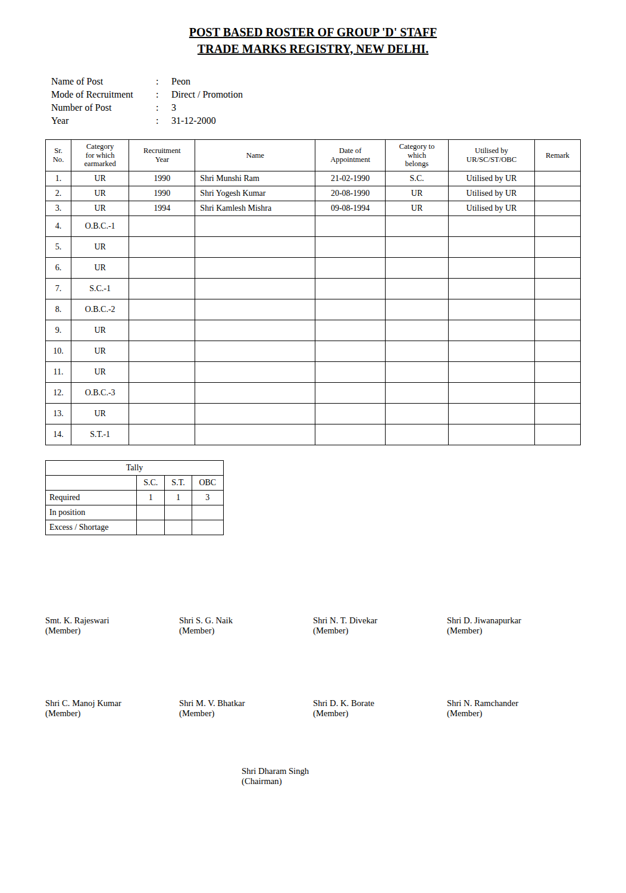POST BASED ROSTER OF GROUP 'D' STAFF
TRADE MARKS REGISTRY, NEW DELHI.
| Name of Post | : | Peon |
| Mode of Recruitment | : | Direct / Promotion |
| Number of Post | : | 3 |
| Year | : | 31-12-2000 |
| Sr. No. | Category for which earmarked | Recruitment Year | Name | Date of Appointment | Category to which belongs | Utilised by UR/SC/ST/OBC | Remark |
| --- | --- | --- | --- | --- | --- | --- | --- |
| 1. | UR | 1990 | Shri Munshi Ram | 21-02-1990 | S.C. | Utilised by UR | |
| 2. | UR | 1990 | Shri Yogesh Kumar | 20-08-1990 | UR | Utilised by UR | |
| 3. | UR | 1994 | Shri Kamlesh Mishra | 09-08-1994 | UR | Utilised by UR | |
| 4. | O.B.C.-1 | | | | | | |
| 5. | UR | | | | | | |
| 6. | UR | | | | | | |
| 7. | S.C.-1 | | | | | | |
| 8. | O.B.C.-2 | | | | | | |
| 9. | UR | | | | | | |
| 10. | UR | | | | | | |
| 11. | UR | | | | | | |
| 12. | O.B.C.-3 | | | | | | |
| 13. | UR | | | | | | |
| 14. | S.T.-1 | | | | | | |
| Tally |
| | S.C. | S.T. | OBC |
| Required | 1 | 1 | 3 |
| In position | | | |
| Excess / Shortage | | | |
| Smt. K. Rajeswari (Member) | Shri S. G. Naik (Member) | Shri N. T. Divekar (Member) | Shri D. Jiwanapurkar (Member) |
| Shri C. Manoj Kumar (Member) | Shri M. V. Bhatkar (Member) | Shri D. K. Borate (Member) | Shri N. Ramchander (Member) |
Shri Dharam Singh
(Chairman)